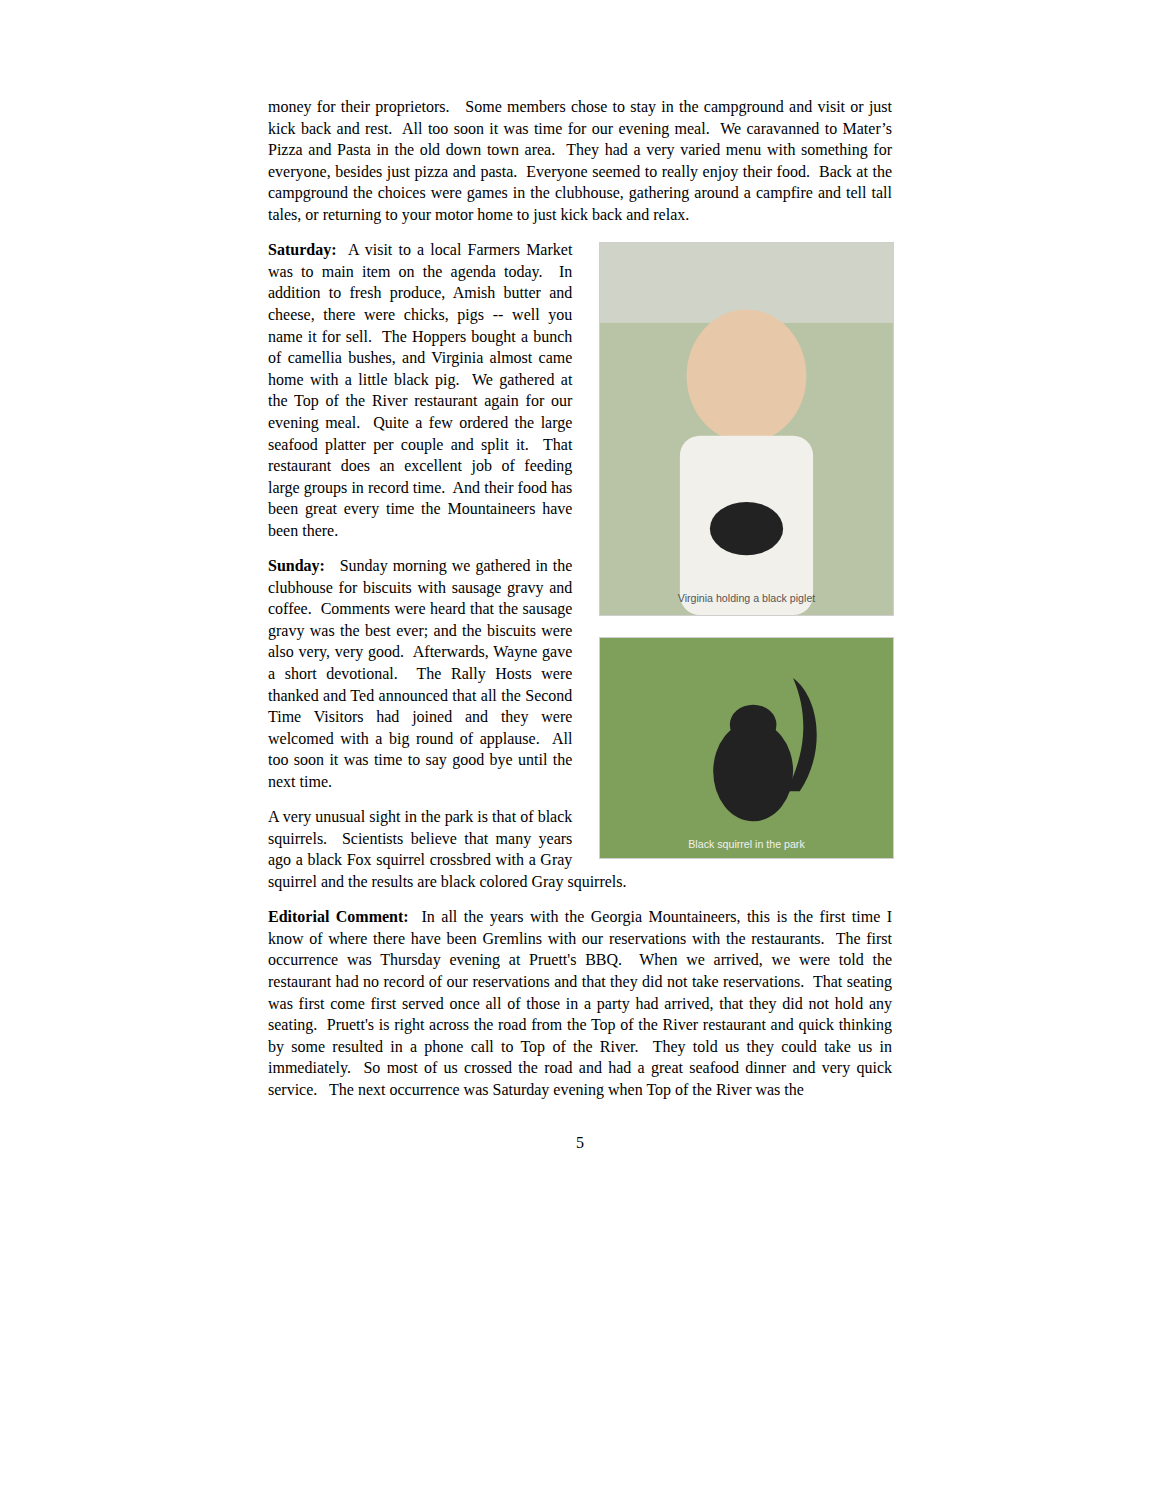money for their proprietors. Some members chose to stay in the campground and visit or just kick back and rest. All too soon it was time for our evening meal. We caravanned to Mater’s Pizza and Pasta in the old down town area. They had a very varied menu with something for everyone, besides just pizza and pasta. Everyone seemed to really enjoy their food. Back at the campground the choices were games in the clubhouse, gathering around a campfire and tell tall tales, or returning to your motor home to just kick back and relax.
Saturday: A visit to a local Farmers Market was to main item on the agenda today. In addition to fresh produce, Amish butter and cheese, there were chicks, pigs -- well you name it for sell. The Hoppers bought a bunch of camellia bushes, and Virginia almost came home with a little black pig. We gathered at the Top of the River restaurant again for our evening meal. Quite a few ordered the large seafood platter per couple and split it. That restaurant does an excellent job of feeding large groups in record time. And their food has been great every time the Mountaineers have been there.
Sunday: Sunday morning we gathered in the clubhouse for biscuits with sausage gravy and coffee. Comments were heard that the sausage gravy was the best ever; and the biscuits were also very, very good. Afterwards, Wayne gave a short devotional. The Rally Hosts were thanked and Ted announced that all the Second Time Visitors had joined and they were welcomed with a big round of applause. All too soon it was time to say good bye until the next time.
A very unusual sight in the park is that of black squirrels. Scientists believe that many years ago a black Fox squirrel crossbred with a Gray squirrel and the results are black colored Gray squirrels.
Editorial Comment: In all the years with the Georgia Mountaineers, this is the first time I know of where there have been Gremlins with our reservations with the restaurants. The first occurrence was Thursday evening at Pruett's BBQ. When we arrived, we were told the restaurant had no record of our reservations and that they did not take reservations. That seating was first come first served once all of those in a party had arrived, that they did not hold any seating. Pruett's is right across the road from the Top of the River restaurant and quick thinking by some resulted in a phone call to Top of the River. They told us they could take us in immediately. So most of us crossed the road and had a great seafood dinner and very quick service. The next occurrence was Saturday evening when Top of the River was the
5